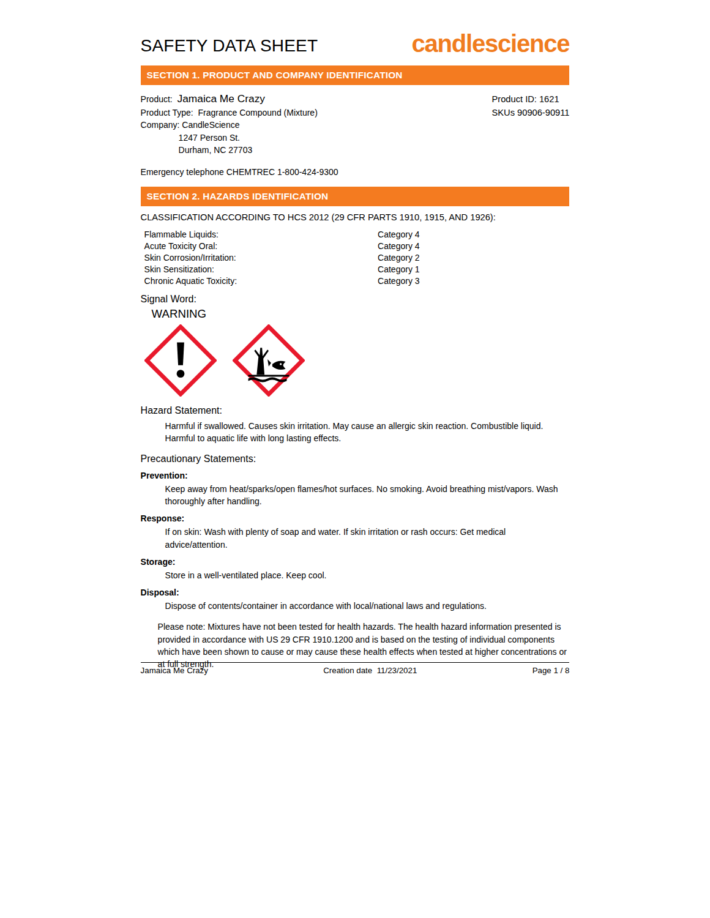SAFETY DATA SHEET
candle science
SECTION 1. PRODUCT AND COMPANY IDENTIFICATION
Product: Jamaica Me Crazy
Product Type: Fragrance Compound (Mixture)
Company: CandleScience
1247 Person St.
Durham, NC 27703
Product ID: 1621
SKUs 90906-90911
Emergency telephone CHEMTREC 1-800-424-9300
SECTION 2. HAZARDS IDENTIFICATION
CLASSIFICATION ACCORDING TO HCS 2012 (29 CFR PARTS 1910, 1915, AND 1926):
| Flammable Liquids: | Category 4 |
| Acute Toxicity Oral: | Category 4 |
| Skin Corrosion/Irritation: | Category 2 |
| Skin Sensitization: | Category 1 |
| Chronic Aquatic Toxicity: | Category 3 |
Signal Word:
WARNING
Hazard Statement:
Harmful if swallowed. Causes skin irritation. May cause an allergic skin reaction. Combustible liquid. Harmful to aquatic life with long lasting effects.
Precautionary Statements:
Prevention:
Keep away from heat/sparks/open flames/hot surfaces. No smoking. Avoid breathing mist/vapors. Wash thoroughly after handling.
Response:
If on skin: Wash with plenty of soap and water. If skin irritation or rash occurs: Get medical advice/attention.
Storage:
Store in a well-ventilated place. Keep cool.
Disposal:
Dispose of contents/container in accordance with local/national laws and regulations.
Please note: Mixtures have not been tested for health hazards. The health hazard information presented is provided in accordance with US 29 CFR 1910.1200 and is based on the testing of individual components which have been shown to cause or may cause these health effects when tested at higher concentrations or at full strength.
Jamaica Me Crazy
Creation date 11/23/2021
Page 1 / 8